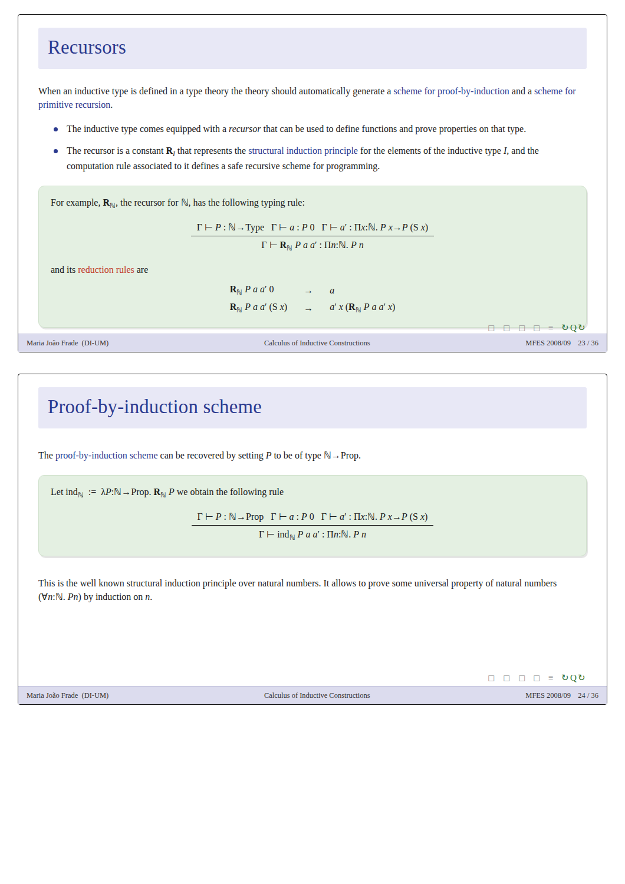Recursors
When an inductive type is defined in a type theory the theory should automatically generate a scheme for proof-by-induction and a scheme for primitive recursion.
The inductive type comes equipped with a recursor that can be used to define functions and prove properties on that type.
The recursor is a constant RI that represents the structural induction principle for the elements of the inductive type I, and the computation rule associated to it defines a safe recursive scheme for programming.
For example, Rℕ, the recursor for ℕ, has the following typing rule:
Γ ⊢ P : ℕ→Type Γ ⊢ a : P 0 Γ ⊢ a′ : Πx:ℕ. P x→P (S x) Γ ⊢ Rℕ P a a′ : Πn:ℕ. P n
and its reduction rules are
| R ℕ P a a ′ 0 | → | a |
| R ℕ P a a ′ (S x ) | → | a ′ x ( R ℕ P a a ′ x ) |
◻ ◻ ◻ ◻ ≡ ↻Q↻
Maria João Frade (DI-UM) Calculus of Inductive Constructions MFES 2008/09 23 / 36
Proof-by-induction scheme
The proof-by-induction scheme can be recovered by setting P to be of type ℕ→Prop.
Let indℕ := λP:ℕ→Prop. Rℕ P we obtain the following rule
Γ ⊢ P : ℕ→Prop Γ ⊢ a : P 0 Γ ⊢ a′ : Πx:ℕ. P x→P (S x) Γ ⊢ indℕ P a a′ : Πn:ℕ. P n
This is the well known structural induction principle over natural numbers. It allows to prove some universal property of natural numbers (∀n:ℕ. Pn) by induction on n.
◻ ◻ ◻ ◻ ≡ ↻Q↻
Maria João Frade (DI-UM) Calculus of Inductive Constructions MFES 2008/09 24 / 36